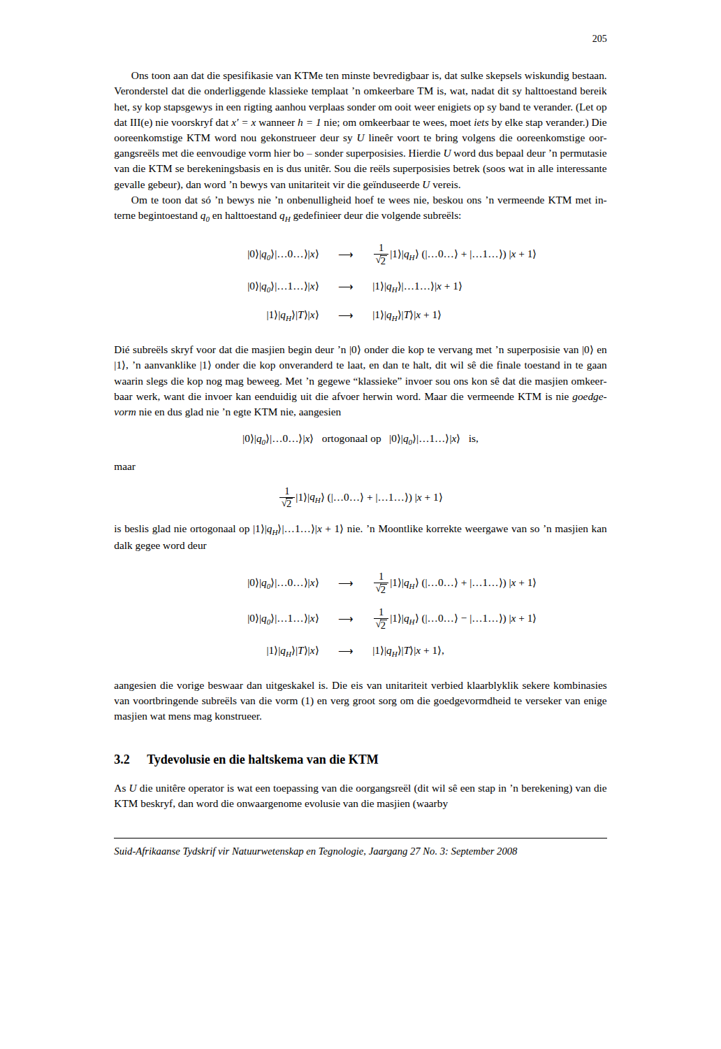205
Ons toon aan dat die spesifikasie van KTMe ten minste bevredigbaar is, dat sulke skepsels wiskundig bestaan. Veronderstel dat die onderliggende klassieke templaat ’n omkeerbare TM is, wat, nadat dit sy halttoestand bereik het, sy kop stapsgewys in een rigting aanhou verplaas sonder om ooit weer enigiets op sy band te verander. (Let op dat III(e) nie voorskryf dat x′ = x wanneer h = 1 nie; om omkeerbaar te wees, moet iets by elke stap verander.) Die ooreenkomstige KTM word nou gekonstrueer deur sy U lineêr voort te bring volgens die ooreenkomstige oorgangsreëls met die eenvoudige vorm hier bo – sonder superposisies. Hierdie U word dus bepaal deur ’n permutasie van die KTM se berekeningsbasis en is dus unitêr. Sou die reëls superposisies betrek (soos wat in alle interessante gevalle gebeur), dan word ’n bewys van unitariteit vir die geïnduseerde U vereis.
Om te toon dat só ’n bewys nie ’n onbenulligheid hoef te wees nie, beskou ons ’n vermeende KTM met interne begintoestand q0 en halttoestand qH gedefinieer deur die volgende subreëls:
| /0⟩/ q 0 ⟩/…0…⟩/ x ⟩ | ⟶ | 1 2 /1⟩/ q H ⟩ (/…0…⟩ + /…1…⟩) / x + 1⟩ |
| /0⟩/ q 0 ⟩/…1…⟩/ x ⟩ | ⟶ | /1⟩/ q H ⟩/…1…⟩/ x + 1⟩ |
| /1⟩/ q H ⟩/ T ⟩/ x ⟩ | ⟶ | /1⟩/ q H ⟩/ T ⟩/ x + 1⟩ |
Dié subreëls skryf voor dat die masjien begin deur ’n |0⟩ onder die kop te vervang met ’n superposisie van |0⟩ en |1⟩, ’n aanvanklike |1⟩ onder die kop onveranderd te laat, en dan te halt, dit wil sê die finale toestand in te gaan waarin slegs die kop nog mag beweeg. Met ’n gegewe “klassieke” invoer sou ons kon sê dat die masjien omkeerbaar werk, want die invoer kan eenduidig uit die afvoer herwin word. Maar die vermeende KTM is nie goedgevorm nie en dus glad nie ’n egte KTM nie, aangesien
|0⟩|q0⟩|…0…⟩|x⟩ ortogonaal op |0⟩|q0⟩|…1…⟩|x⟩ is,
maar
12|1⟩|qH⟩ (|…0…⟩ + |…1…⟩) |x + 1⟩
is beslis glad nie ortogonaal op |1⟩|qH⟩|…1…⟩|x + 1⟩ nie. ’n Moontlike korrekte weergawe van so ’n masjien kan dalk gegee word deur
| /0⟩/ q 0 ⟩/…0…⟩/ x ⟩ | ⟶ | 1 2 /1⟩/ q H ⟩ (/…0…⟩ + /…1…⟩) / x + 1⟩ |
| /0⟩/ q 0 ⟩/…1…⟩/ x ⟩ | ⟶ | 1 2 /1⟩/ q H ⟩ (/…0…⟩ − /…1…⟩) / x + 1⟩ |
| /1⟩/ q H ⟩/ T ⟩/ x ⟩ | ⟶ | /1⟩/ q H ⟩/ T ⟩/ x + 1⟩, |
aangesien die vorige beswaar dan uitgeskakel is. Die eis van unitariteit verbied klaarblyklik sekere kombinasies van voortbringende subreëls van die vorm (1) en verg groot sorg om die goedgevormdheid te verseker van enige masjien wat mens mag konstrueer.
3.2 Tydevolusie en die haltskema van die KTM
As U die unitêre operator is wat een toepassing van die oorgangsreël (dit wil sê een stap in ’n berekening) van die KTM beskryf, dan word die onwaargenome evolusie van die masjien (waarby
Suid-Afrikaanse Tydskrif vir Natuurwetenskap en Tegnologie, Jaargang 27 No. 3: September 2008